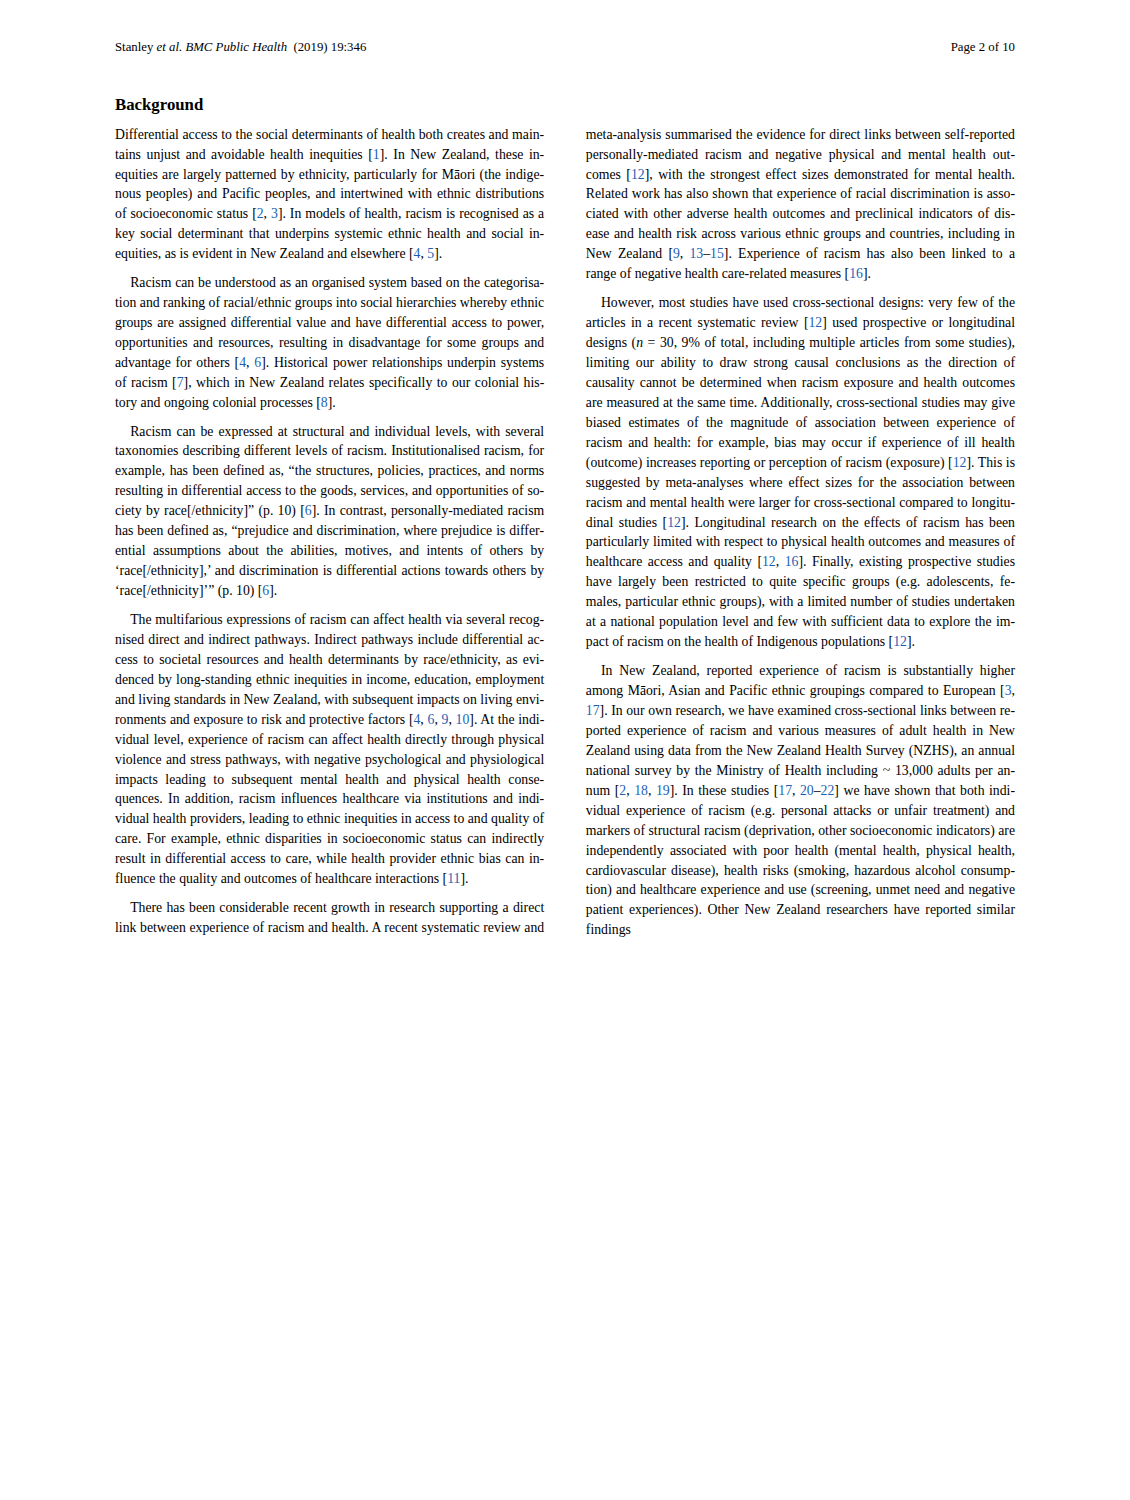Stanley et al. BMC Public Health (2019) 19:346
Page 2 of 10
Background
Differential access to the social determinants of health both creates and maintains unjust and avoidable health inequities [1]. In New Zealand, these inequities are largely patterned by ethnicity, particularly for Māori (the indigenous peoples) and Pacific peoples, and intertwined with ethnic distributions of socioeconomic status [2, 3]. In models of health, racism is recognised as a key social determinant that underpins systemic ethnic health and social inequities, as is evident in New Zealand and elsewhere [4, 5].
Racism can be understood as an organised system based on the categorisation and ranking of racial/ethnic groups into social hierarchies whereby ethnic groups are assigned differential value and have differential access to power, opportunities and resources, resulting in disadvantage for some groups and advantage for others [4, 6]. Historical power relationships underpin systems of racism [7], which in New Zealand relates specifically to our colonial history and ongoing colonial processes [8].
Racism can be expressed at structural and individual levels, with several taxonomies describing different levels of racism. Institutionalised racism, for example, has been defined as, “the structures, policies, practices, and norms resulting in differential access to the goods, services, and opportunities of society by race[/ethnicity]” (p. 10) [6]. In contrast, personally-mediated racism has been defined as, “prejudice and discrimination, where prejudice is differential assumptions about the abilities, motives, and intents of others by ‘race[/ethnicity],’ and discrimination is differential actions towards others by ‘race[/ethnicity]’” (p. 10) [6].
The multifarious expressions of racism can affect health via several recognised direct and indirect pathways. Indirect pathways include differential access to societal resources and health determinants by race/ethnicity, as evidenced by long-standing ethnic inequities in income, education, employment and living standards in New Zealand, with subsequent impacts on living environments and exposure to risk and protective factors [4, 6, 9, 10]. At the individual level, experience of racism can affect health directly through physical violence and stress pathways, with negative psychological and physiological impacts leading to subsequent mental health and physical health consequences. In addition, racism influences healthcare via institutions and individual health providers, leading to ethnic inequities in access to and quality of care. For example, ethnic disparities in socioeconomic status can indirectly result in differential access to care, while health provider ethnic bias can influence the quality and outcomes of healthcare interactions [11].
There has been considerable recent growth in research supporting a direct link between experience of racism and health. A recent systematic review and meta-analysis summarised the evidence for direct links between self-reported personally-mediated racism and negative physical and mental health outcomes [12], with the strongest effect sizes demonstrated for mental health. Related work has also shown that experience of racial discrimination is associated with other adverse health outcomes and preclinical indicators of disease and health risk across various ethnic groups and countries, including in New Zealand [9, 13–15]. Experience of racism has also been linked to a range of negative health care-related measures [16].
However, most studies have used cross-sectional designs: very few of the articles in a recent systematic review [12] used prospective or longitudinal designs (n = 30, 9% of total, including multiple articles from some studies), limiting our ability to draw strong causal conclusions as the direction of causality cannot be determined when racism exposure and health outcomes are measured at the same time. Additionally, cross-sectional studies may give biased estimates of the magnitude of association between experience of racism and health: for example, bias may occur if experience of ill health (outcome) increases reporting or perception of racism (exposure) [12]. This is suggested by meta-analyses where effect sizes for the association between racism and mental health were larger for cross-sectional compared to longitudinal studies [12]. Longitudinal research on the effects of racism has been particularly limited with respect to physical health outcomes and measures of healthcare access and quality [12, 16]. Finally, existing prospective studies have largely been restricted to quite specific groups (e.g. adolescents, females, particular ethnic groups), with a limited number of studies undertaken at a national population level and few with sufficient data to explore the impact of racism on the health of Indigenous populations [12].
In New Zealand, reported experience of racism is substantially higher among Māori, Asian and Pacific ethnic groupings compared to European [3, 17]. In our own research, we have examined cross-sectional links between reported experience of racism and various measures of adult health in New Zealand using data from the New Zealand Health Survey (NZHS), an annual national survey by the Ministry of Health including ~ 13,000 adults per annum [2, 18, 19]. In these studies [17, 20–22] we have shown that both individual experience of racism (e.g. personal attacks or unfair treatment) and markers of structural racism (deprivation, other socioeconomic indicators) are independently associated with poor health (mental health, physical health, cardiovascular disease), health risks (smoking, hazardous alcohol consumption) and healthcare experience and use (screening, unmet need and negative patient experiences). Other New Zealand researchers have reported similar findings